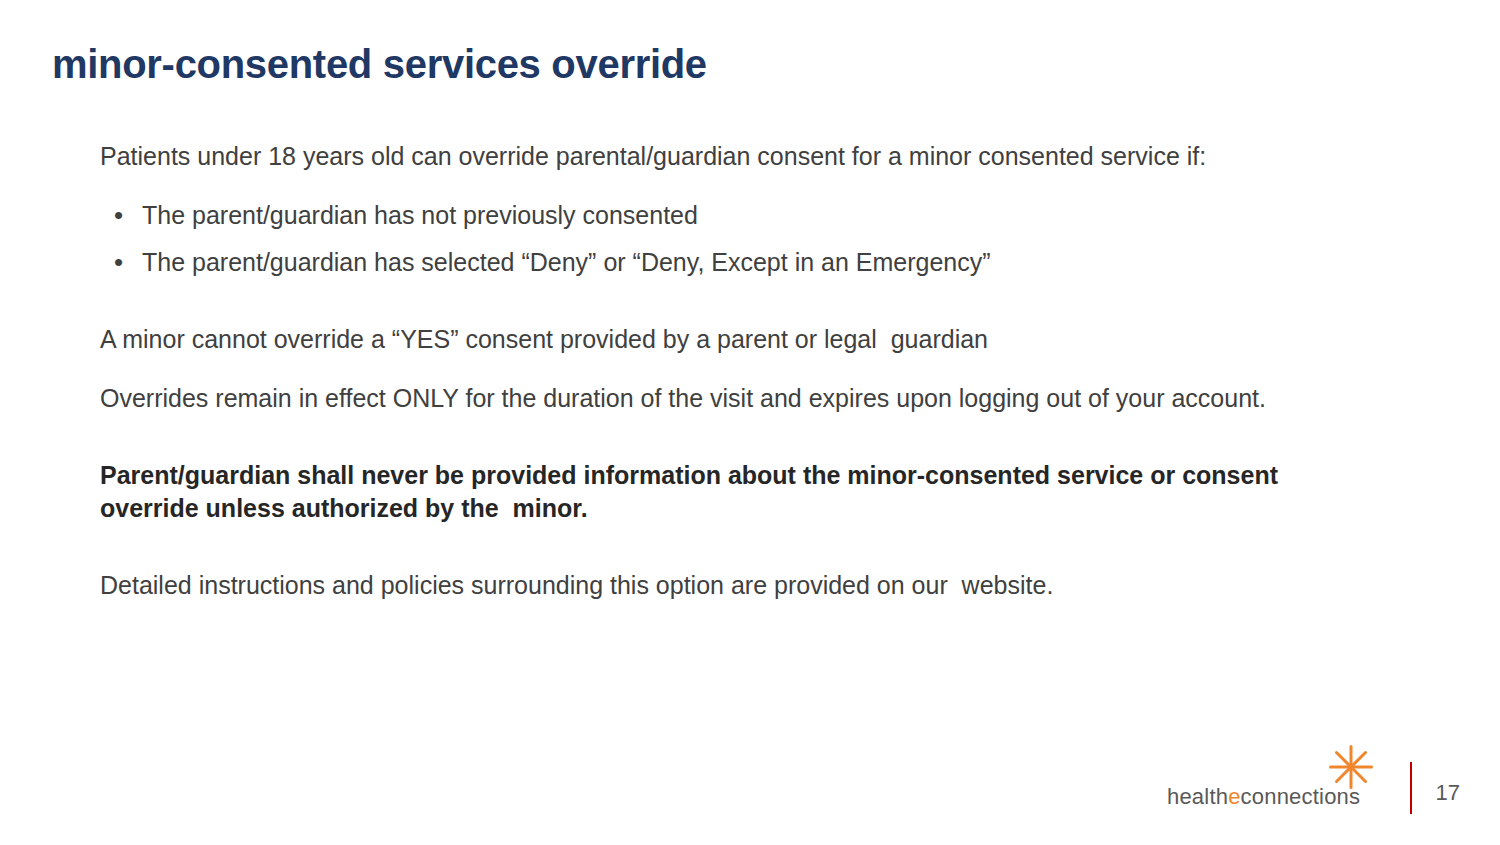minor-consented services override
Patients under 18 years old can override parental/guardian consent for a minor consented service if:
The parent/guardian has not previously consented
The parent/guardian has selected “Deny” or “Deny, Except in an Emergency”
A minor cannot override a “YES” consent provided by a parent or legal guardian
Overrides remain in effect ONLY for the duration of the visit and expires upon logging out of your account.
Parent/guardian shall never be provided information about the minor-consented service or consent override unless authorized by the minor.
Detailed instructions and policies surrounding this option are provided on our website.
healtheconnections
17